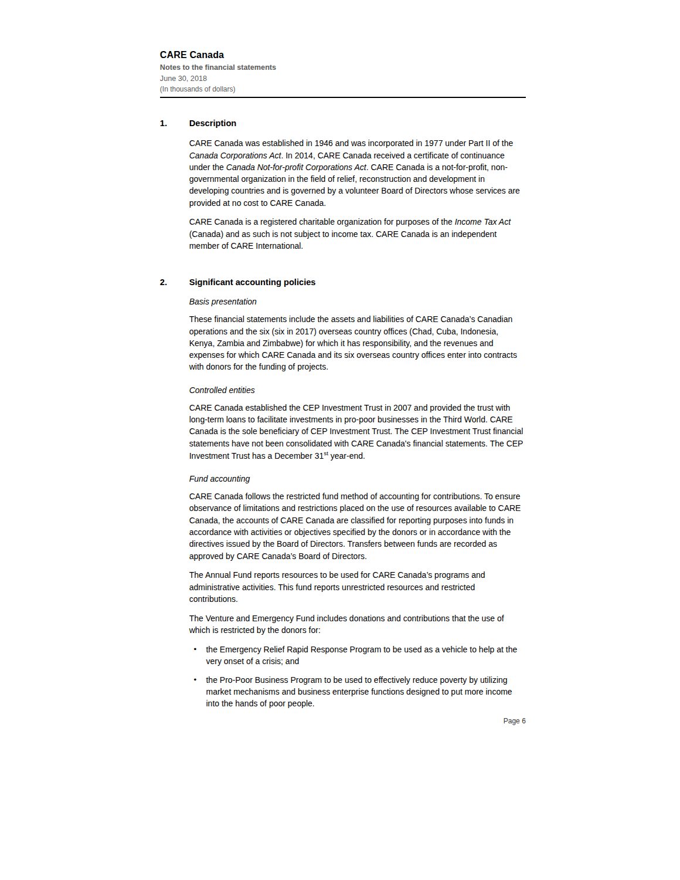CARE Canada
Notes to the financial statements
June 30, 2018
(In thousands of dollars)
1.
Description
CARE Canada was established in 1946 and was incorporated in 1977 under Part II of the Canada Corporations Act. In 2014, CARE Canada received a certificate of continuance under the Canada Not-for-profit Corporations Act. CARE Canada is a not-for-profit, non-governmental organization in the field of relief, reconstruction and development in developing countries and is governed by a volunteer Board of Directors whose services are provided at no cost to CARE Canada.
CARE Canada is a registered charitable organization for purposes of the Income Tax Act (Canada) and as such is not subject to income tax. CARE Canada is an independent member of CARE International.
2.
Significant accounting policies
Basis presentation
These financial statements include the assets and liabilities of CARE Canada’s Canadian operations and the six (six in 2017) overseas country offices (Chad, Cuba, Indonesia, Kenya, Zambia and Zimbabwe) for which it has responsibility, and the revenues and expenses for which CARE Canada and its six overseas country offices enter into contracts with donors for the funding of projects.
Controlled entities
CARE Canada established the CEP Investment Trust in 2007 and provided the trust with long-term loans to facilitate investments in pro-poor businesses in the Third World. CARE Canada is the sole beneficiary of CEP Investment Trust. The CEP Investment Trust financial statements have not been consolidated with CARE Canada's financial statements. The CEP Investment Trust has a December 31st year-end.
Fund accounting
CARE Canada follows the restricted fund method of accounting for contributions. To ensure observance of limitations and restrictions placed on the use of resources available to CARE Canada, the accounts of CARE Canada are classified for reporting purposes into funds in accordance with activities or objectives specified by the donors or in accordance with the directives issued by the Board of Directors. Transfers between funds are recorded as approved by CARE Canada’s Board of Directors.
The Annual Fund reports resources to be used for CARE Canada’s programs and administrative activities. This fund reports unrestricted resources and restricted contributions.
The Venture and Emergency Fund includes donations and contributions that the use of which is restricted by the donors for:
the Emergency Relief Rapid Response Program to be used as a vehicle to help at the very onset of a crisis; and
the Pro-Poor Business Program to be used to effectively reduce poverty by utilizing market mechanisms and business enterprise functions designed to put more income into the hands of poor people.
Page 6